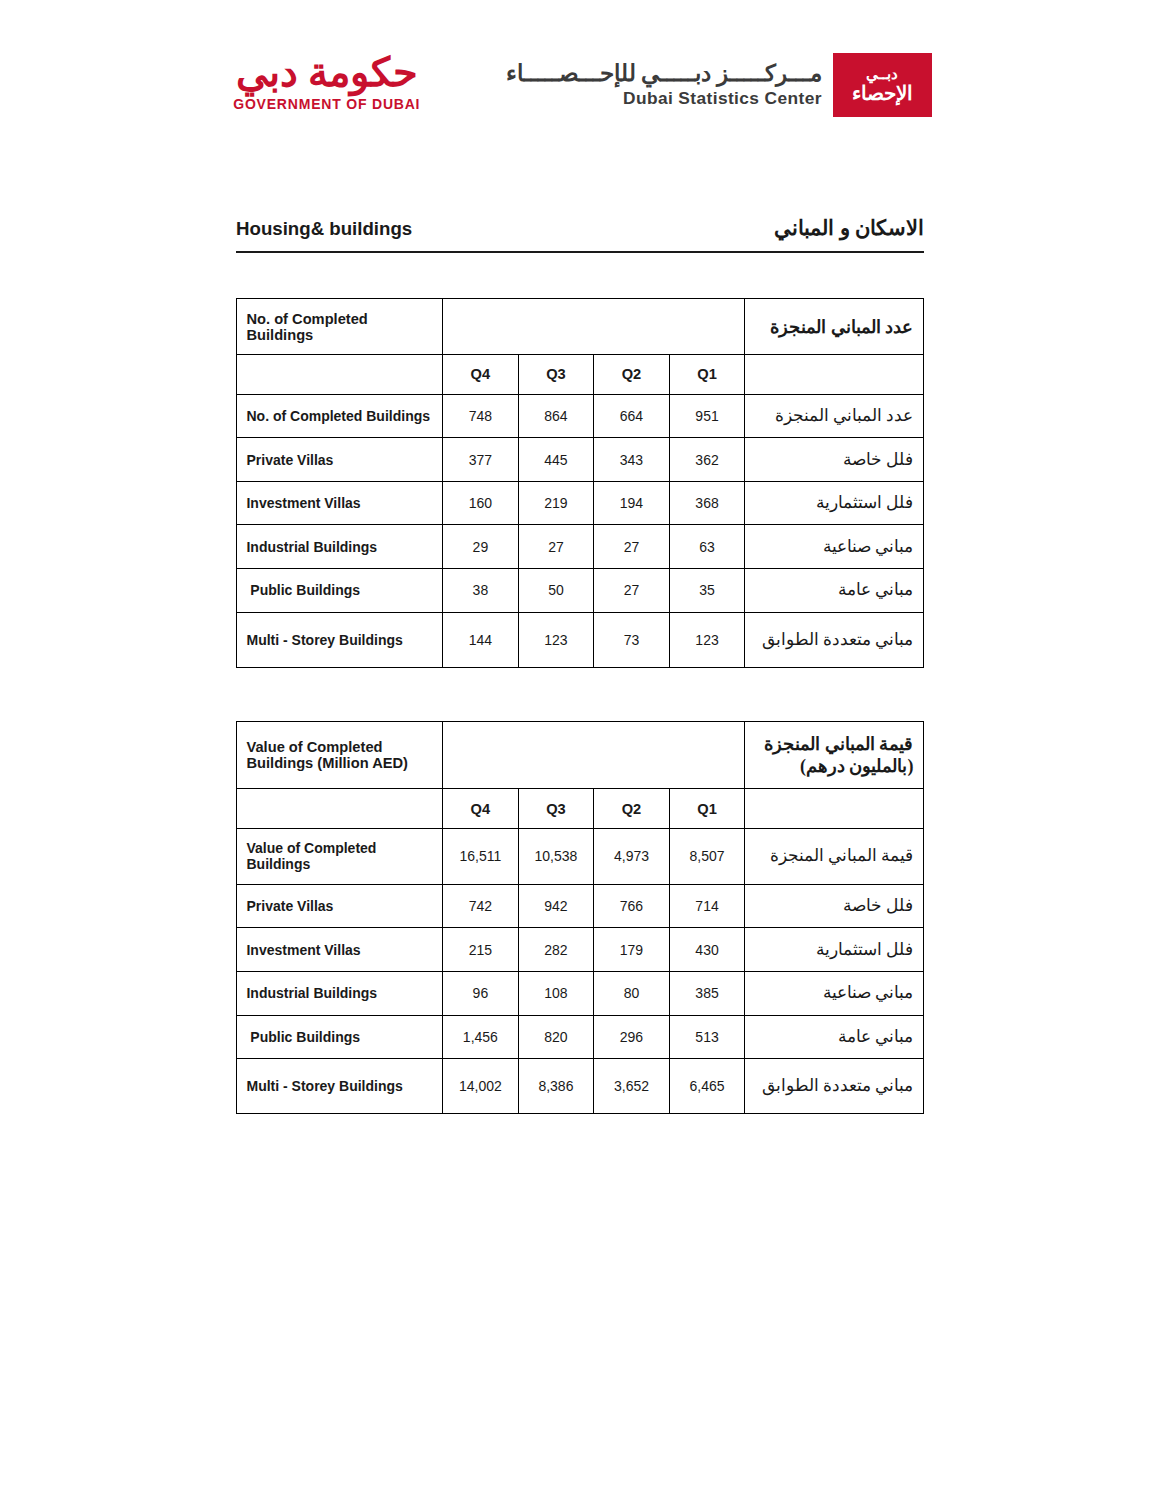حكومة دبي GOVERNMENT OF DUBAI
مـــركـــــز دبـــــي للإحـــصـــــاء Dubai Statistics Center
دبــي الإحصاء
Housing& buildings الاسكان و المباني
| No. of Completed Buildings | | عدد المباني المنجزة |
| | Q4 | Q3 | Q2 | Q1 | |
| No. of Completed Buildings | 748 | 864 | 664 | 951 | عدد المباني المنجزة |
| Private Villas | 377 | 445 | 343 | 362 | فلل خاصة |
| Investment Villas | 160 | 219 | 194 | 368 | فلل استثمارية |
| Industrial Buildings | 29 | 27 | 27 | 63 | مباني صناعية |
| Public Buildings | 38 | 50 | 27 | 35 | مباني عامة |
| Multi - Storey Buildings | 144 | 123 | 73 | 123 | مباني متعددة الطوابق |
| Value of Completed Buildings (Million AED) | | قيمة المباني المنجزة (بالمليون درهم) |
| | Q4 | Q3 | Q2 | Q1 | |
| Value of Completed Buildings | 16,511 | 10,538 | 4,973 | 8,507 | قيمة المباني المنجزة |
| Private Villas | 742 | 942 | 766 | 714 | فلل خاصة |
| Investment Villas | 215 | 282 | 179 | 430 | فلل استثمارية |
| Industrial Buildings | 96 | 108 | 80 | 385 | مباني صناعية |
| Public Buildings | 1,456 | 820 | 296 | 513 | مباني عامة |
| Multi - Storey Buildings | 14,002 | 8,386 | 3,652 | 6,465 | مباني متعددة الطوابق |